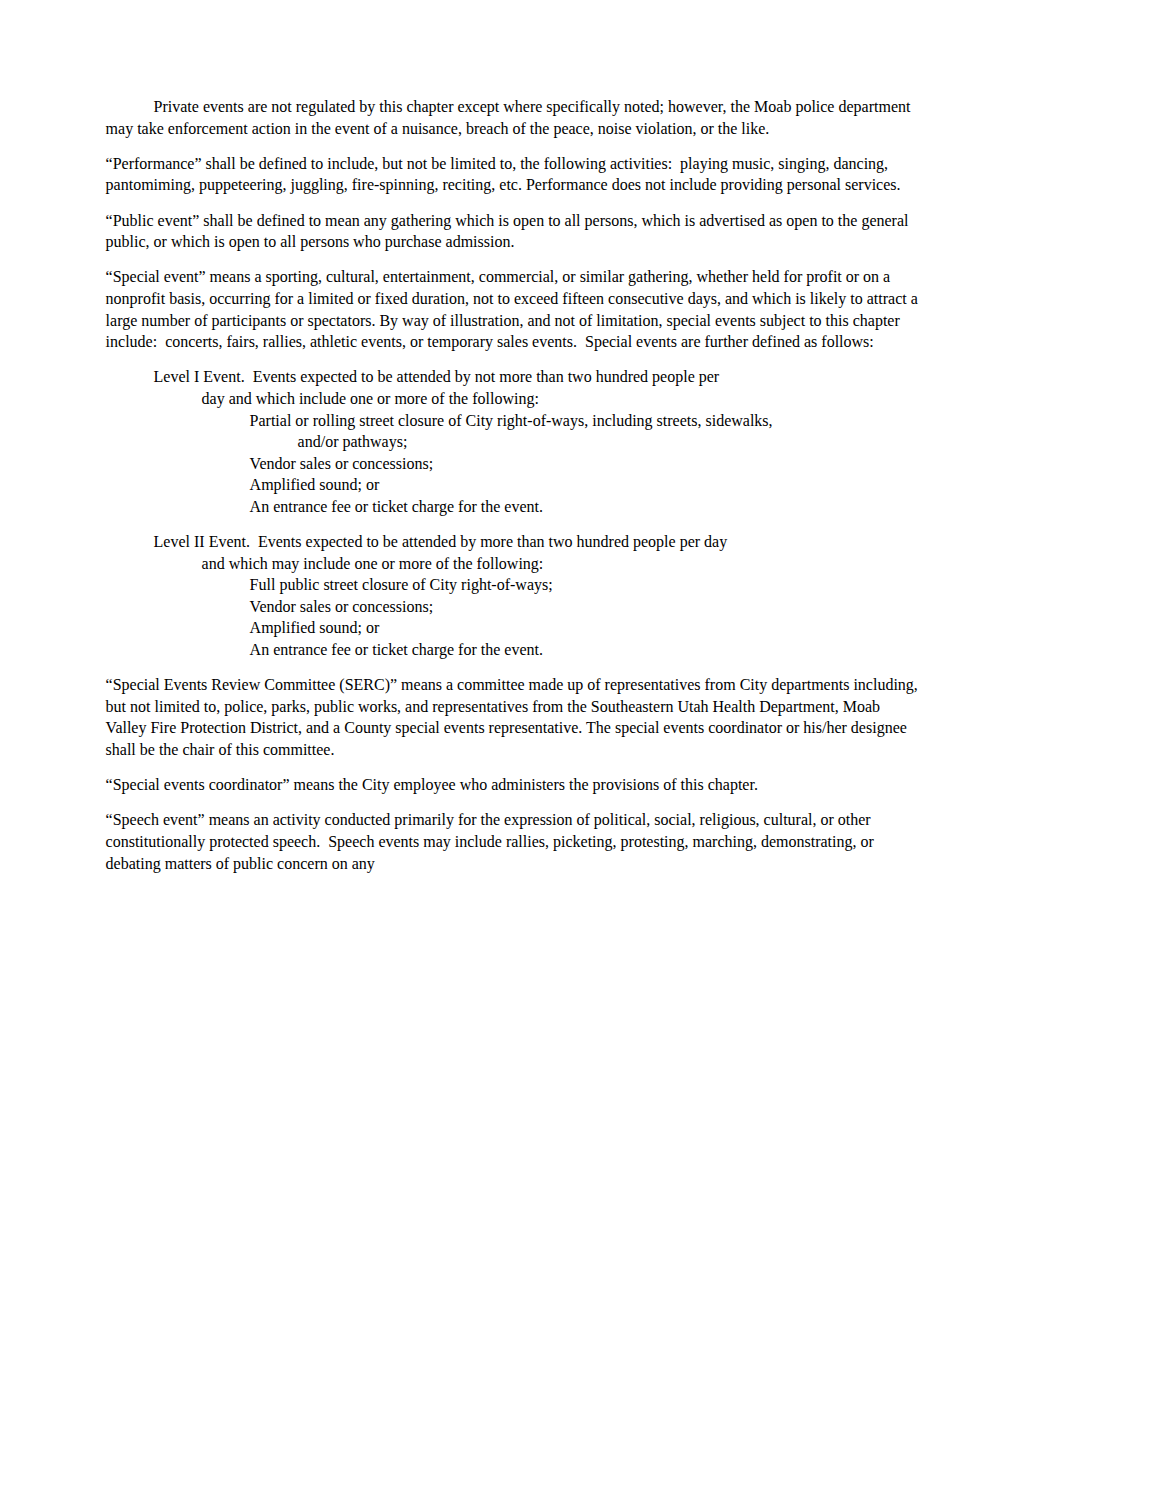Private events are not regulated by this chapter except where specifically noted; however, the Moab police department may take enforcement action in the event of a nuisance, breach of the peace, noise violation, or the like.
“Performance” shall be defined to include, but not be limited to, the following activities: playing music, singing, dancing, pantomiming, puppeteering, juggling, fire-spinning, reciting, etc. Performance does not include providing personal services.
“Public event” shall be defined to mean any gathering which is open to all persons, which is advertised as open to the general public, or which is open to all persons who purchase admission.
“Special event” means a sporting, cultural, entertainment, commercial, or similar gathering, whether held for profit or on a nonprofit basis, occurring for a limited or fixed duration, not to exceed fifteen consecutive days, and which is likely to attract a large number of participants or spectators. By way of illustration, and not of limitation, special events subject to this chapter include: concerts, fairs, rallies, athletic events, or temporary sales events. Special events are further defined as follows:
Level I Event. Events expected to be attended by not more than two hundred people per
day and which include one or more of the following:
Partial or rolling street closure of City right-of-ways, including streets, sidewalks,and/or pathways;
Vendor sales or concessions;
Amplified sound; or
An entrance fee or ticket charge for the event.
Level II Event. Events expected to be attended by more than two hundred people per day
and which may include one or more of the following:
Full public street closure of City right-of-ways;
Vendor sales or concessions;
Amplified sound; or
An entrance fee or ticket charge for the event.
“Special Events Review Committee (SERC)” means a committee made up of representatives from City departments including, but not limited to, police, parks, public works, and representatives from the Southeastern Utah Health Department, Moab Valley Fire Protection District, and a County special events representative. The special events coordinator or his/her designee shall be the chair of this committee.
“Special events coordinator” means the City employee who administers the provisions of this chapter.
“Speech event” means an activity conducted primarily for the expression of political, social, religious, cultural, or other constitutionally protected speech. Speech events may include rallies, picketing, protesting, marching, demonstrating, or debating matters of public concern on any